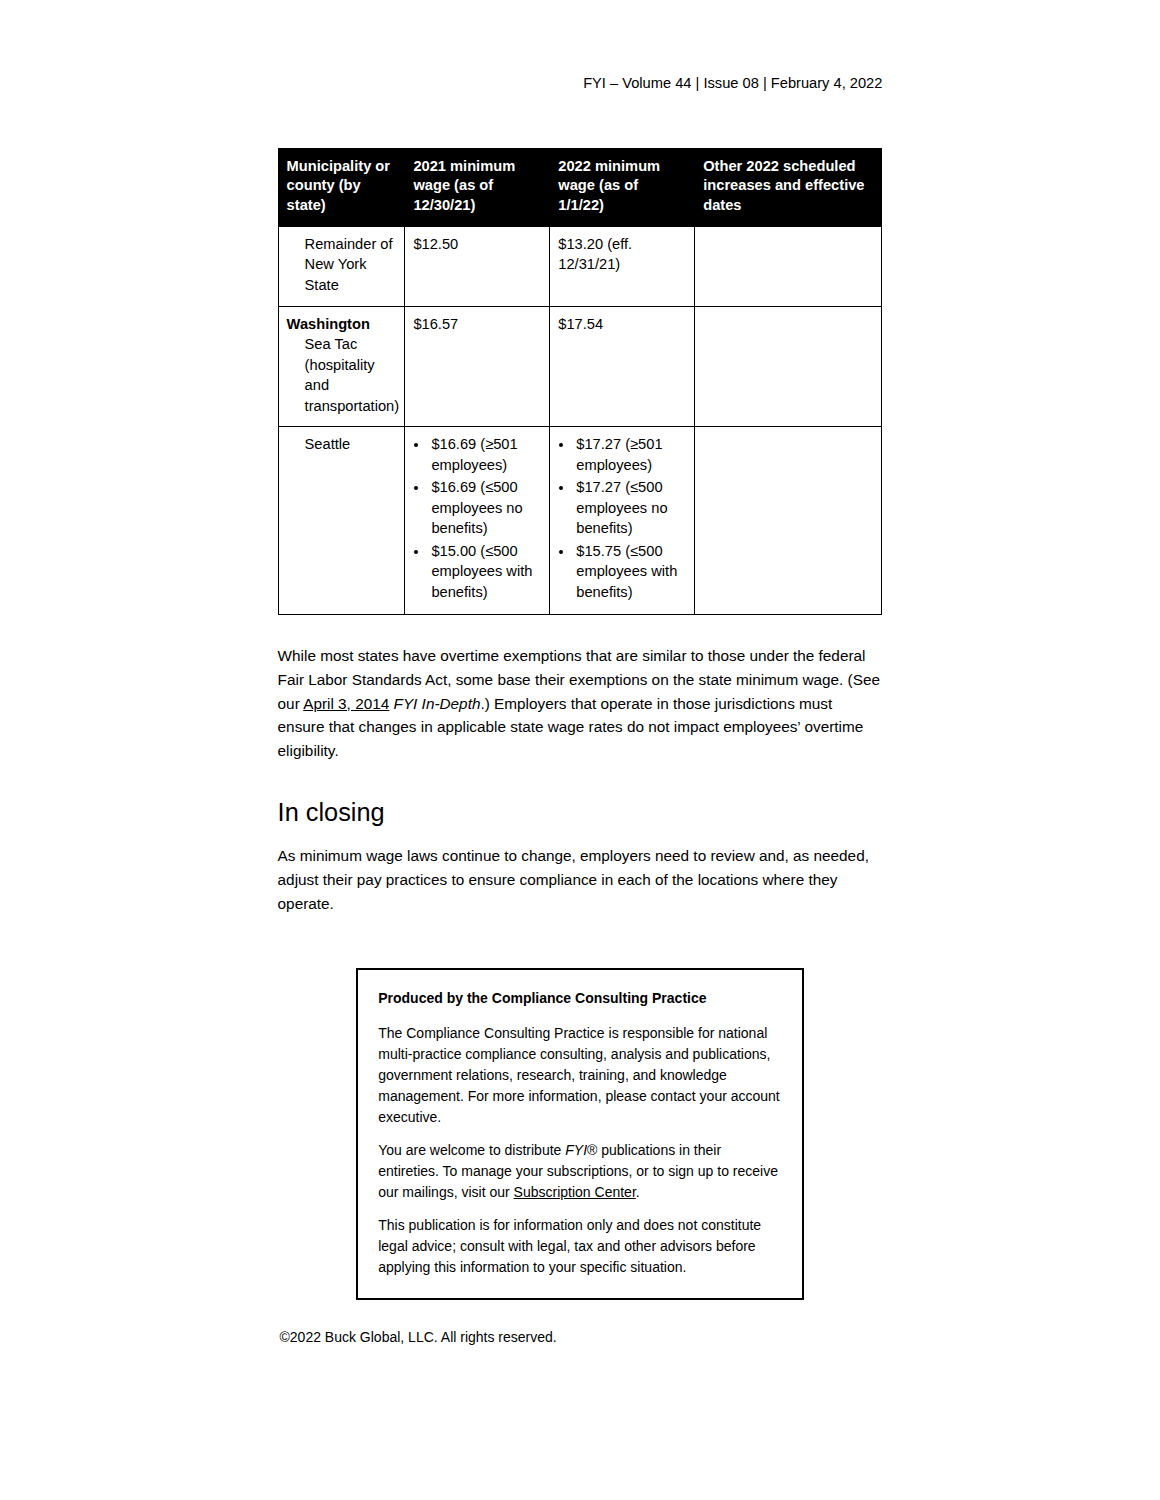FYI – Volume 44 | Issue 08 | February 4, 2022
| Municipality or county (by state) | 2021 minimum wage (as of 12/30/21) | 2022 minimum wage (as of 1/1/22) | Other 2022 scheduled increases and effective dates |
| --- | --- | --- | --- |
| Remainder of New York State | $12.50 | $13.20 (eff. 12/31/21) | |
| Washington Sea Tac (hospitality and transportation) | $16.57 | $17.54 | |
| Seattle | $16.69 (≥501 employees) $16.69 (≤500 employees no benefits) $15.00 (≤500 employees with benefits) | $17.27 (≥501 employees) $17.27 (≤500 employees no benefits) $15.75 (≤500 employees with benefits) | |
While most states have overtime exemptions that are similar to those under the federal Fair Labor Standards Act, some base their exemptions on the state minimum wage. (See our April 3, 2014 FYI In-Depth.) Employers that operate in those jurisdictions must ensure that changes in applicable state wage rates do not impact employees’ overtime eligibility.
In closing
As minimum wage laws continue to change, employers need to review and, as needed, adjust their pay practices to ensure compliance in each of the locations where they operate.
Produced by the Compliance Consulting Practice
The Compliance Consulting Practice is responsible for national multi-practice compliance consulting, analysis and publications, government relations, research, training, and knowledge management. For more information, please contact your account executive.
You are welcome to distribute FYI® publications in their entireties. To manage your subscriptions, or to sign up to receive our mailings, visit our Subscription Center.
This publication is for information only and does not constitute legal advice; consult with legal, tax and other advisors before applying this information to your specific situation.
©2022 Buck Global, LLC. All rights reserved.